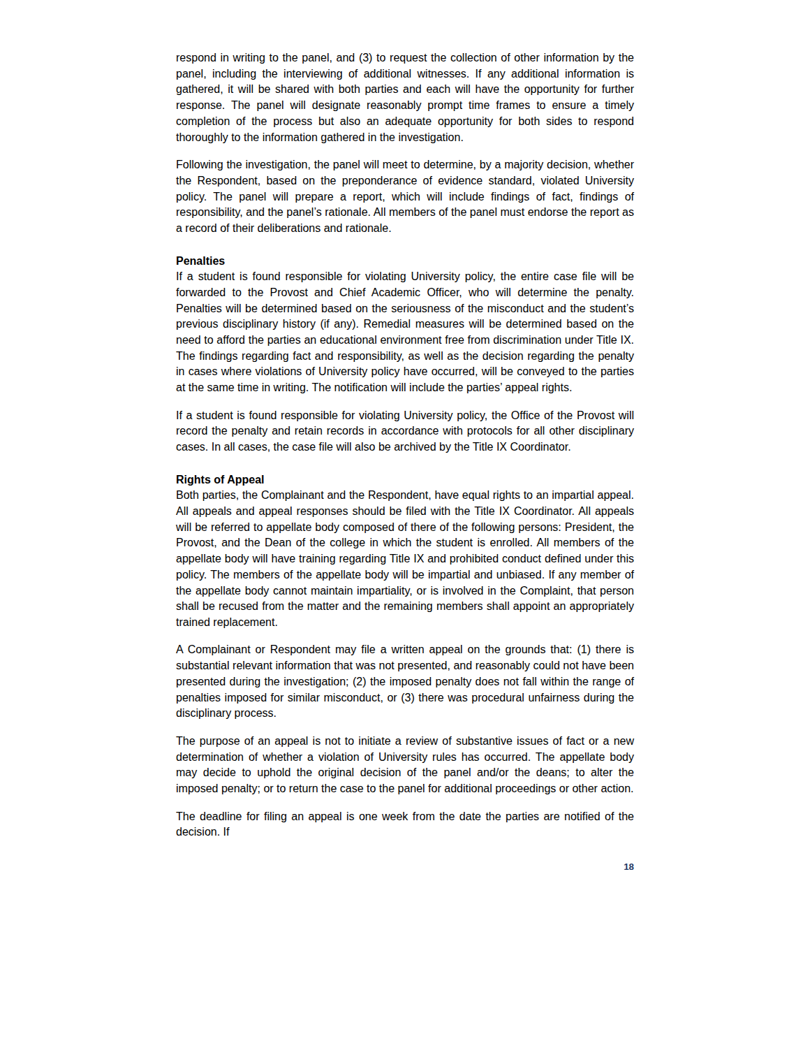respond in writing to the panel, and (3) to request the collection of other information by the panel, including the interviewing of additional witnesses. If any additional information is gathered, it will be shared with both parties and each will have the opportunity for further response. The panel will designate reasonably prompt time frames to ensure a timely completion of the process but also an adequate opportunity for both sides to respond thoroughly to the information gathered in the investigation.
Following the investigation, the panel will meet to determine, by a majority decision, whether the Respondent, based on the preponderance of evidence standard, violated University policy. The panel will prepare a report, which will include findings of fact, findings of responsibility, and the panel’s rationale. All members of the panel must endorse the report as a record of their deliberations and rationale.
Penalties
If a student is found responsible for violating University policy, the entire case file will be forwarded to the Provost and Chief Academic Officer, who will determine the penalty. Penalties will be determined based on the seriousness of the misconduct and the student’s previous disciplinary history (if any). Remedial measures will be determined based on the need to afford the parties an educational environment free from discrimination under Title IX. The findings regarding fact and responsibility, as well as the decision regarding the penalty in cases where violations of University policy have occurred, will be conveyed to the parties at the same time in writing. The notification will include the parties’ appeal rights.
If a student is found responsible for violating University policy, the Office of the Provost will record the penalty and retain records in accordance with protocols for all other disciplinary cases. In all cases, the case file will also be archived by the Title IX Coordinator.
Rights of Appeal
Both parties, the Complainant and the Respondent, have equal rights to an impartial appeal. All appeals and appeal responses should be filed with the Title IX Coordinator. All appeals will be referred to appellate body composed of there of the following persons: President, the Provost, and the Dean of the college in which the student is enrolled. All members of the appellate body will have training regarding Title IX and prohibited conduct defined under this policy. The members of the appellate body will be impartial and unbiased. If any member of the appellate body cannot maintain impartiality, or is involved in the Complaint, that person shall be recused from the matter and the remaining members shall appoint an appropriately trained replacement.
A Complainant or Respondent may file a written appeal on the grounds that: (1) there is substantial relevant information that was not presented, and reasonably could not have been presented during the investigation; (2) the imposed penalty does not fall within the range of penalties imposed for similar misconduct, or (3) there was procedural unfairness during the disciplinary process.
The purpose of an appeal is not to initiate a review of substantive issues of fact or a new determination of whether a violation of University rules has occurred. The appellate body may decide to uphold the original decision of the panel and/or the deans; to alter the imposed penalty; or to return the case to the panel for additional proceedings or other action.
The deadline for filing an appeal is one week from the date the parties are notified of the decision. If
18